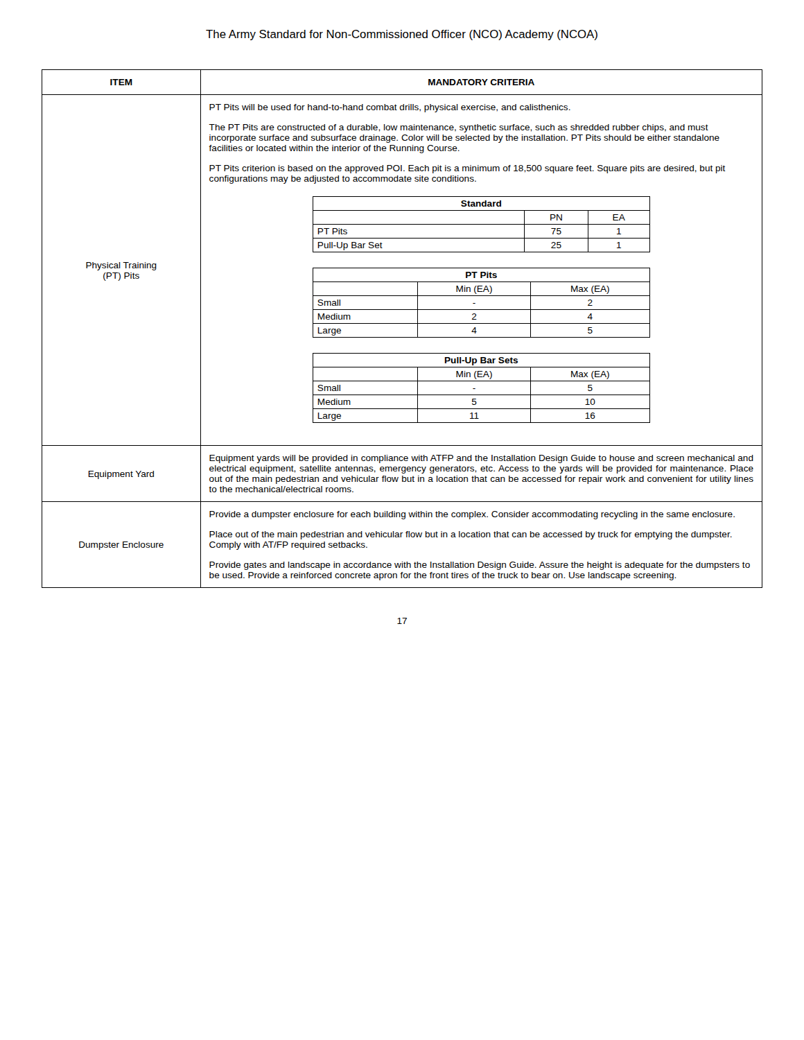The Army Standard for Non-Commissioned Officer (NCO) Academy (NCOA)
| ITEM | MANDATORY CRITERIA |
| --- | --- |
| Physical Training (PT) Pits | PT Pits will be used for hand-to-hand combat drills, physical exercise, and calisthenics. The PT Pits are constructed of a durable, low maintenance, synthetic surface, such as shredded rubber chips, and must incorporate surface and subsurface drainage. Color will be selected by the installation. PT Pits should be either standalone facilities or located within the interior of the Running Course. PT Pits criterion is based on the approved POI. Each pit is a minimum of 18,500 square feet. Square pits are desired, but pit configurations may be adjusted to accommodate site conditions. / Standard / / --- / / / PN / EA / / PT Pits / 75 / 1 / / Pull-Up Bar Set / 25 / 1 / / PT Pits / / --- / / / Min (EA) / Max (EA) / / Small / - / 2 / / Medium / 2 / 4 / / Large / 4 / 5 / / Pull-Up Bar Sets / / --- / / / Min (EA) / Max (EA) / / Small / - / 5 / / Medium / 5 / 10 / / Large / 11 / 16 / |
| Equipment Yard | Equipment yards will be provided in compliance with ATFP and the Installation Design Guide to house and screen mechanical and electrical equipment, satellite antennas, emergency generators, etc. Access to the yards will be provided for maintenance. Place out of the main pedestrian and vehicular flow but in a location that can be accessed for repair work and convenient for utility lines to the mechanical/electrical rooms. |
| Dumpster Enclosure | Provide a dumpster enclosure for each building within the complex. Consider accommodating recycling in the same enclosure. Place out of the main pedestrian and vehicular flow but in a location that can be accessed by truck for emptying the dumpster. Comply with AT/FP required setbacks. Provide gates and landscape in accordance with the Installation Design Guide. Assure the height is adequate for the dumpsters to be used. Provide a reinforced concrete apron for the front tires of the truck to bear on. Use landscape screening. |
17